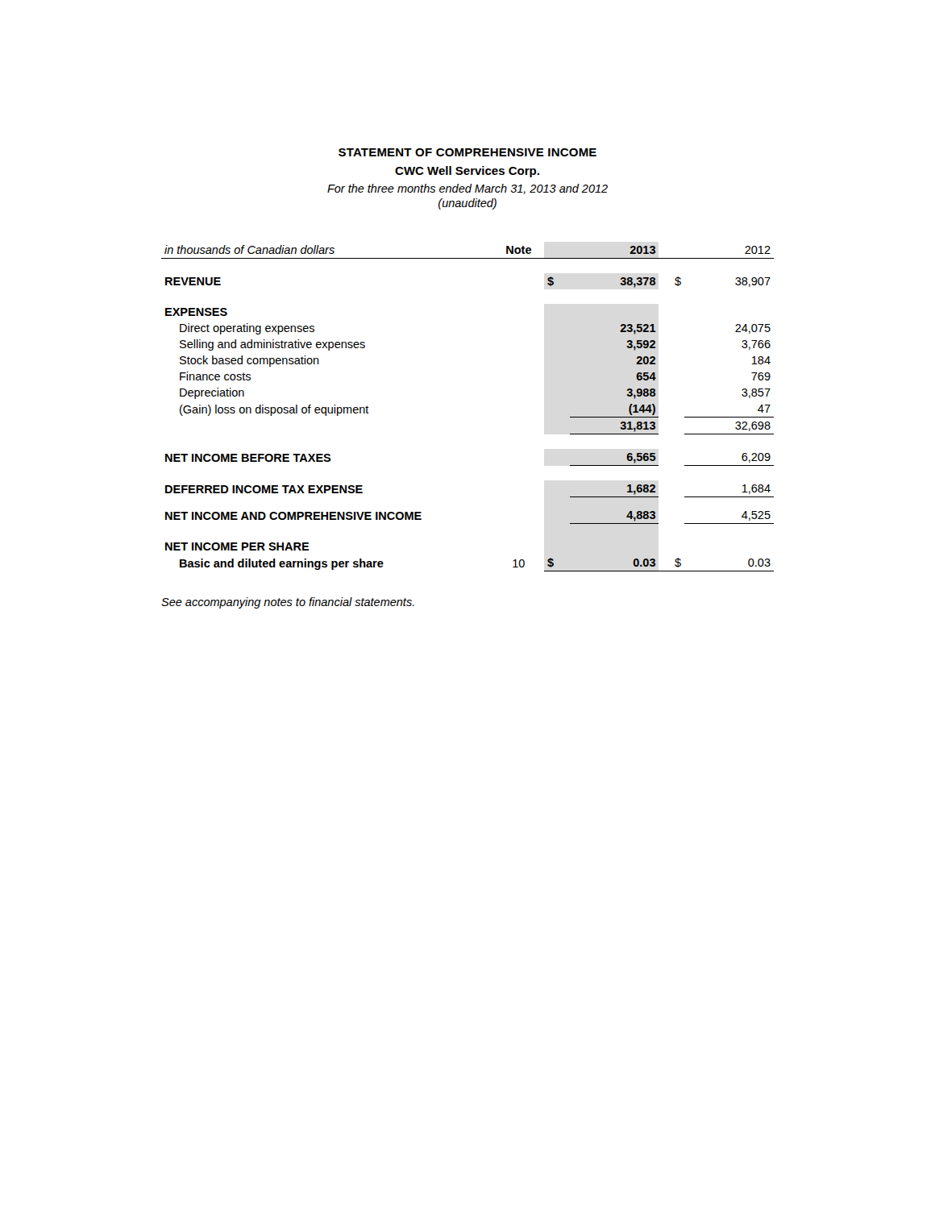STATEMENT OF COMPREHENSIVE INCOME
CWC Well Services Corp.
For the three months ended March 31, 2013 and 2012
(unaudited)
| in thousands of Canadian dollars | Note | | 2013 | | 2012 |
| REVENUE | | $ | 38,378 | $ | 38,907 |
| EXPENSES | | | | | |
| Direct operating expenses | | | 23,521 | | 24,075 |
| Selling and administrative expenses | | | 3,592 | | 3,766 |
| Stock based compensation | | | 202 | | 184 |
| Finance costs | | | 654 | | 769 |
| Depreciation | | | 3,988 | | 3,857 |
| (Gain) loss on disposal of equipment | | | (144) | | 47 |
| | | | 31,813 | | 32,698 |
| NET INCOME BEFORE TAXES | | | 6,565 | | 6,209 |
| DEFERRED INCOME TAX EXPENSE | | | 1,682 | | 1,684 |
| NET INCOME AND COMPREHENSIVE INCOME | | | 4,883 | | 4,525 |
| NET INCOME PER SHARE | | | | | |
| Basic and diluted earnings per share | 10 | $ | 0.03 | $ | 0.03 |
See accompanying notes to financial statements.